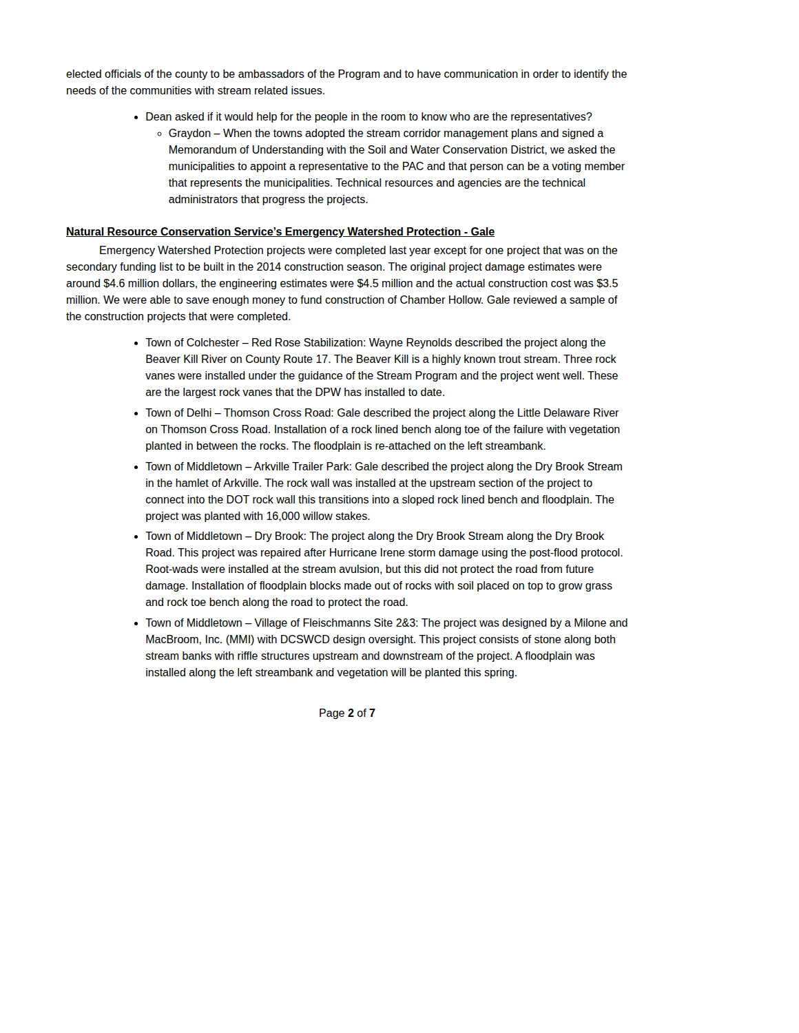elected officials of the county to be ambassadors of the Program and to have communication in order to identify the needs of the communities with stream related issues.
Dean asked if it would help for the people in the room to know who are the representatives?
Graydon – When the towns adopted the stream corridor management plans and signed a Memorandum of Understanding with the Soil and Water Conservation District, we asked the municipalities to appoint a representative to the PAC and that person can be a voting member that represents the municipalities. Technical resources and agencies are the technical administrators that progress the projects.
Natural Resource Conservation Service’s Emergency Watershed Protection - Gale
Emergency Watershed Protection projects were completed last year except for one project that was on the secondary funding list to be built in the 2014 construction season. The original project damage estimates were around $4.6 million dollars, the engineering estimates were $4.5 million and the actual construction cost was $3.5 million. We were able to save enough money to fund construction of Chamber Hollow. Gale reviewed a sample of the construction projects that were completed.
Town of Colchester – Red Rose Stabilization: Wayne Reynolds described the project along the Beaver Kill River on County Route 17. The Beaver Kill is a highly known trout stream. Three rock vanes were installed under the guidance of the Stream Program and the project went well. These are the largest rock vanes that the DPW has installed to date.
Town of Delhi – Thomson Cross Road: Gale described the project along the Little Delaware River on Thomson Cross Road. Installation of a rock lined bench along toe of the failure with vegetation planted in between the rocks. The floodplain is re-attached on the left streambank.
Town of Middletown – Arkville Trailer Park: Gale described the project along the Dry Brook Stream in the hamlet of Arkville. The rock wall was installed at the upstream section of the project to connect into the DOT rock wall this transitions into a sloped rock lined bench and floodplain. The project was planted with 16,000 willow stakes.
Town of Middletown – Dry Brook: The project along the Dry Brook Stream along the Dry Brook Road. This project was repaired after Hurricane Irene storm damage using the post-flood protocol. Root-wads were installed at the stream avulsion, but this did not protect the road from future damage. Installation of floodplain blocks made out of rocks with soil placed on top to grow grass and rock toe bench along the road to protect the road.
Town of Middletown – Village of Fleischmanns Site 2&3: The project was designed by a Milone and MacBroom, Inc. (MMI) with DCSWCD design oversight. This project consists of stone along both stream banks with riffle structures upstream and downstream of the project. A floodplain was installed along the left streambank and vegetation will be planted this spring.
Page 2 of 7